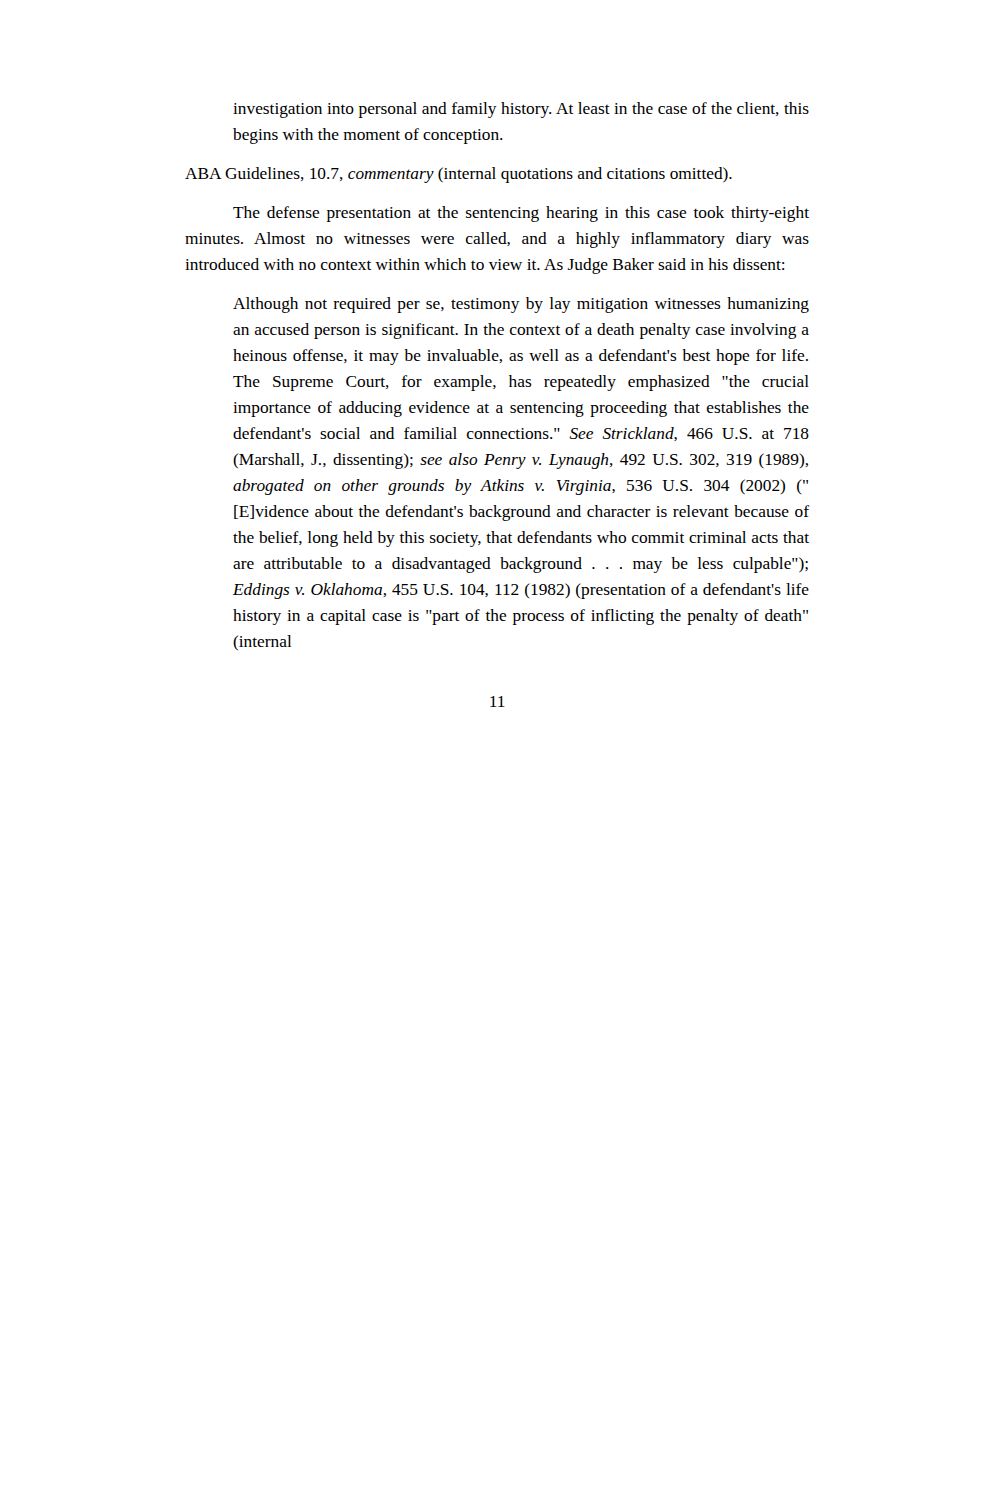investigation into personal and family history. At least in the case of the client, this begins with the moment of conception.
ABA Guidelines, 10.7, commentary (internal quotations and citations omitted).
The defense presentation at the sentencing hearing in this case took thirty-eight minutes. Almost no witnesses were called, and a highly inflammatory diary was introduced with no context within which to view it. As Judge Baker said in his dissent:
Although not required per se, testimony by lay mitigation witnesses humanizing an accused person is significant. In the context of a death penalty case involving a heinous offense, it may be invaluable, as well as a defendant's best hope for life. The Supreme Court, for example, has repeatedly emphasized "the crucial importance of adducing evidence at a sentencing proceeding that establishes the defendant's social and familial connections." See Strickland, 466 U.S. at 718 (Marshall, J., dissenting); see also Penry v. Lynaugh, 492 U.S. 302, 319 (1989), abrogated on other grounds by Atkins v. Virginia, 536 U.S. 304 (2002) ("[E]vidence about the defendant's background and character is relevant because of the belief, long held by this society, that defendants who commit criminal acts that are attributable to a disadvantaged background . . . may be less culpable"); Eddings v. Oklahoma, 455 U.S. 104, 112 (1982) (presentation of a defendant's life history in a capital case is "part of the process of inflicting the penalty of death" (internal
11